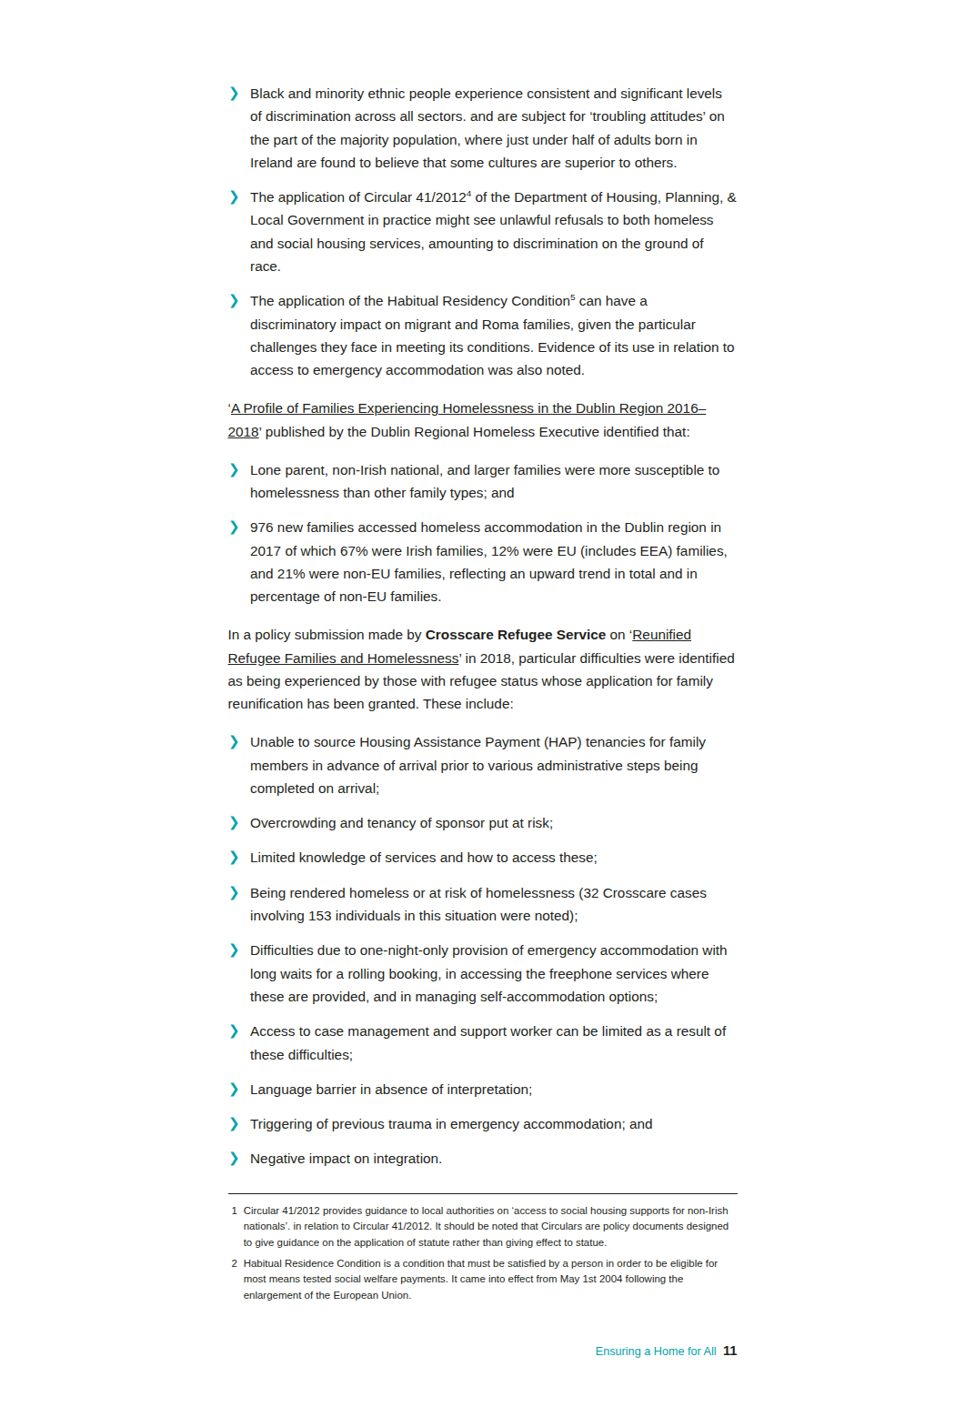Black and minority ethnic people experience consistent and significant levels of discrimination across all sectors. and are subject for ‘troubling attitudes’ on the part of the majority population, where just under half of adults born in Ireland are found to believe that some cultures are superior to others.
The application of Circular 41/20124 of the Department of Housing, Planning, & Local Government in practice might see unlawful refusals to both homeless and social housing services, amounting to discrimination on the ground of race.
The application of the Habitual Residency Condition5 can have a discriminatory impact on migrant and Roma families, given the particular challenges they face in meeting its conditions. Evidence of its use in relation to access to emergency accommodation was also noted.
‘A Profile of Families Experiencing Homelessness in the Dublin Region 2016–2018’ published by the Dublin Regional Homeless Executive identified that:
Lone parent, non-Irish national, and larger families were more susceptible to homelessness than other family types; and
976 new families accessed homeless accommodation in the Dublin region in 2017 of which 67% were Irish families, 12% were EU (includes EEA) families, and 21% were non-EU families, reflecting an upward trend in total and in percentage of non-EU families.
In a policy submission made by Crosscare Refugee Service on ‘Reunified Refugee Families and Homelessness’ in 2018, particular difficulties were identified as being experienced by those with refugee status whose application for family reunification has been granted. These include:
Unable to source Housing Assistance Payment (HAP) tenancies for family members in advance of arrival prior to various administrative steps being completed on arrival;
Overcrowding and tenancy of sponsor put at risk;
Limited knowledge of services and how to access these;
Being rendered homeless or at risk of homelessness (32 Crosscare cases involving 153 individuals in this situation were noted);
Difficulties due to one-night-only provision of emergency accommodation with long waits for a rolling booking, in accessing the freephone services where these are provided, and in managing self-accommodation options;
Access to case management and support worker can be limited as a result of these difficulties;
Language barrier in absence of interpretation;
Triggering of previous trauma in emergency accommodation; and
Negative impact on integration.
Circular 41/2012 provides guidance to local authorities on ‘access to social housing supports for non-Irish nationals’. in relation to Circular 41/2012. It should be noted that Circulars are policy documents designed to give guidance on the application of statute rather than giving effect to statue.
Habitual Residence Condition is a condition that must be satisfied by a person in order to be eligible for most means tested social welfare payments. It came into effect from May 1st 2004 following the enlargement of the European Union.
Ensuring a Home for All11